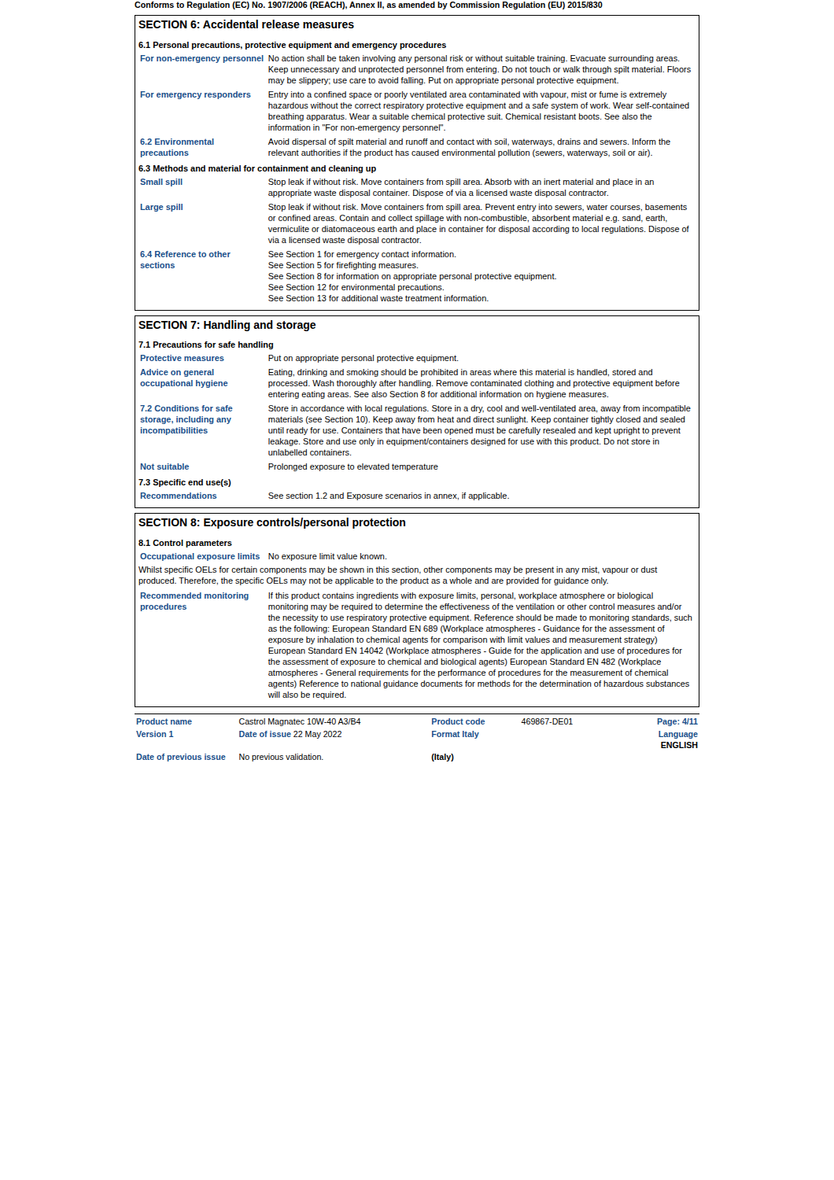Conforms to Regulation (EC) No. 1907/2006 (REACH), Annex II, as amended by Commission Regulation (EU) 2015/830
SECTION 6: Accidental release measures
6.1 Personal precautions, protective equipment and emergency procedures
| For non-emergency personnel | No action shall be taken involving any personal risk or without suitable training. Evacuate surrounding areas. Keep unnecessary and unprotected personnel from entering. Do not touch or walk through spilt material. Floors may be slippery; use care to avoid falling. Put on appropriate personal protective equipment. |
| For emergency responders | Entry into a confined space or poorly ventilated area contaminated with vapour, mist or fume is extremely hazardous without the correct respiratory protective equipment and a safe system of work. Wear self-contained breathing apparatus. Wear a suitable chemical protective suit. Chemical resistant boots. See also the information in "For non-emergency personnel". |
| 6.2 Environmental precautions | Avoid dispersal of spilt material and runoff and contact with soil, waterways, drains and sewers. Inform the relevant authorities if the product has caused environmental pollution (sewers, waterways, soil or air). |
6.3 Methods and material for containment and cleaning up
| Small spill | Stop leak if without risk. Move containers from spill area. Absorb with an inert material and place in an appropriate waste disposal container. Dispose of via a licensed waste disposal contractor. |
| Large spill | Stop leak if without risk. Move containers from spill area. Prevent entry into sewers, water courses, basements or confined areas. Contain and collect spillage with non-combustible, absorbent material e.g. sand, earth, vermiculite or diatomaceous earth and place in container for disposal according to local regulations. Dispose of via a licensed waste disposal contractor. |
| 6.4 Reference to other sections | See Section 1 for emergency contact information. See Section 5 for firefighting measures. See Section 8 for information on appropriate personal protective equipment. See Section 12 for environmental precautions. See Section 13 for additional waste treatment information. |
SECTION 7: Handling and storage
7.1 Precautions for safe handling
| Protective measures | Put on appropriate personal protective equipment. |
| Advice on general occupational hygiene | Eating, drinking and smoking should be prohibited in areas where this material is handled, stored and processed. Wash thoroughly after handling. Remove contaminated clothing and protective equipment before entering eating areas. See also Section 8 for additional information on hygiene measures. |
| 7.2 Conditions for safe storage, including any incompatibilities | Store in accordance with local regulations. Store in a dry, cool and well-ventilated area, away from incompatible materials (see Section 10). Keep away from heat and direct sunlight. Keep container tightly closed and sealed until ready for use. Containers that have been opened must be carefully resealed and kept upright to prevent leakage. Store and use only in equipment/containers designed for use with this product. Do not store in unlabelled containers. |
| Not suitable | Prolonged exposure to elevated temperature |
7.3 Specific end use(s)
| Recommendations | See section 1.2 and Exposure scenarios in annex, if applicable. |
SECTION 8: Exposure controls/personal protection
8.1 Control parameters
| Occupational exposure limits | No exposure limit value known. |
Whilst specific OELs for certain components may be shown in this section, other components may be present in any mist, vapour or dust produced. Therefore, the specific OELs may not be applicable to the product as a whole and are provided for guidance only.
| Recommended monitoring procedures | If this product contains ingredients with exposure limits, personal, workplace atmosphere or biological monitoring may be required to determine the effectiveness of the ventilation or other control measures and/or the necessity to use respiratory protective equipment. Reference should be made to monitoring standards, such as the following: European Standard EN 689 (Workplace atmospheres - Guidance for the assessment of exposure by inhalation to chemical agents for comparison with limit values and measurement strategy) European Standard EN 14042 (Workplace atmospheres - Guide for the application and use of procedures for the assessment of exposure to chemical and biological agents) European Standard EN 482 (Workplace atmospheres - General requirements for the performance of procedures for the measurement of chemical agents) Reference to national guidance documents for methods for the determination of hazardous substances will also be required. |
| Product name | Castrol Magnatec 10W-40 A3/B4 | Product code | 469867-DE01 | Page: 4/11 |
| Version 1 | Date of issue 22 May 2022 | Format Italy | | Language ENGLISH |
| Date of previous issue | No previous validation. | (Italy) | | |